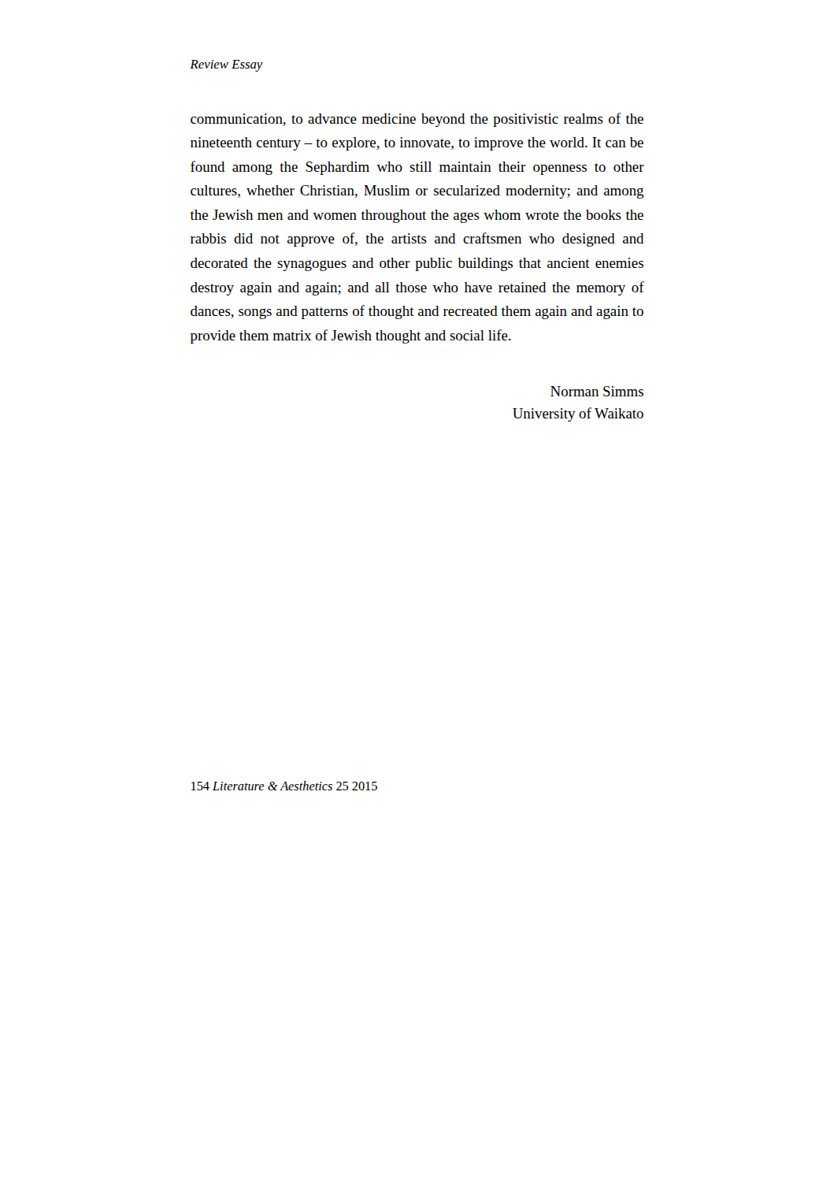Review Essay
communication, to advance medicine beyond the positivistic realms of the nineteenth century – to explore, to innovate, to improve the world. It can be found among the Sephardim who still maintain their openness to other cultures, whether Christian, Muslim or secularized modernity; and among the Jewish men and women throughout the ages whom wrote the books the rabbis did not approve of, the artists and craftsmen who designed and decorated the synagogues and other public buildings that ancient enemies destroy again and again; and all those who have retained the memory of dances, songs and patterns of thought and recreated them again and again to provide them matrix of Jewish thought and social life.
Norman Simms
University of Waikato
154 Literature & Aesthetics 25 2015